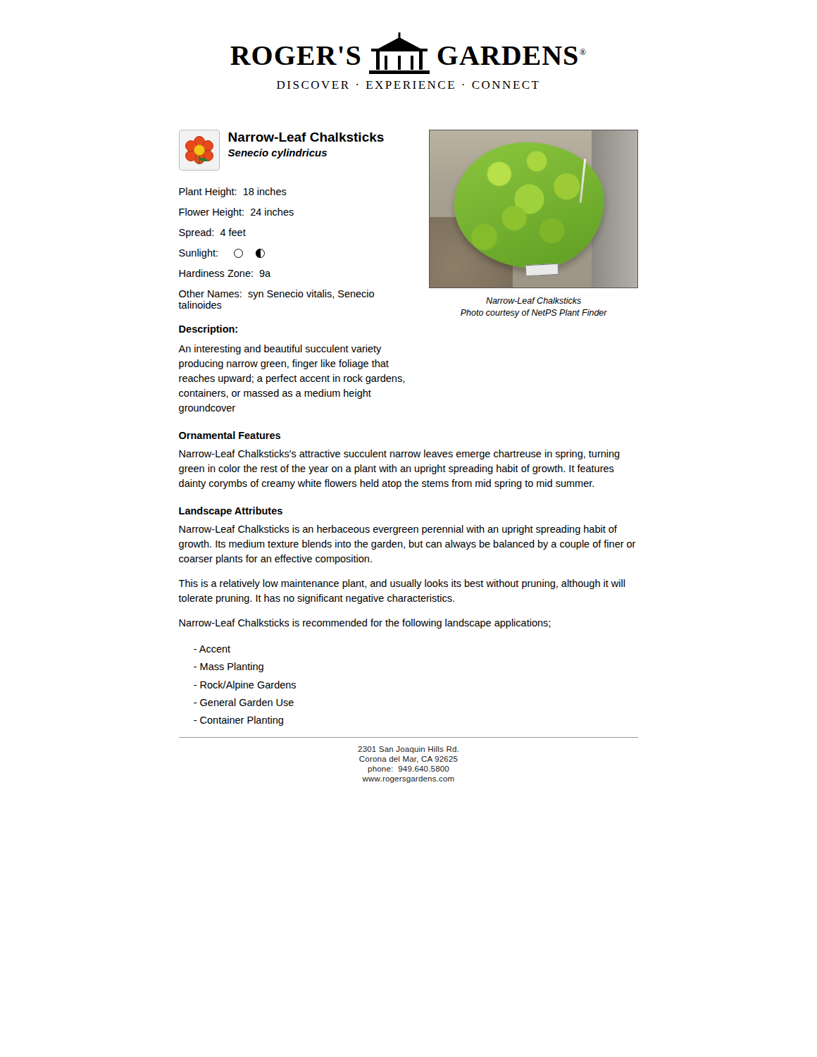ROGER'S
GARDENS®
DISCOVER · EXPERIENCE · CONNECT
Narrow-Leaf Chalksticks
Senecio cylindricus
Plant Height: 18 inches
Flower Height: 24 inches
Spread: 4 feet
Sunlight:
Hardiness Zone: 9a
Other Names: syn Senecio vitalis, Senecio talinoides
Description:
An interesting and beautiful succulent variety producing narrow green, finger like foliage that reaches upward; a perfect accent in rock gardens, containers, or massed as a medium height groundcover
Narrow-Leaf Chalksticks
Photo courtesy of NetPS Plant Finder
Ornamental Features
Narrow-Leaf Chalksticks's attractive succulent narrow leaves emerge chartreuse in spring, turning green in color the rest of the year on a plant with an upright spreading habit of growth. It features dainty corymbs of creamy white flowers held atop the stems from mid spring to mid summer.
Landscape Attributes
Narrow-Leaf Chalksticks is an herbaceous evergreen perennial with an upright spreading habit of growth. Its medium texture blends into the garden, but can always be balanced by a couple of finer or coarser plants for an effective composition.
This is a relatively low maintenance plant, and usually looks its best without pruning, although it will tolerate pruning. It has no significant negative characteristics.
Narrow-Leaf Chalksticks is recommended for the following landscape applications;
Accent
Mass Planting
Rock/Alpine Gardens
General Garden Use
Container Planting
2301 San Joaquin Hills Rd.
Corona del Mar, CA 92625
phone: 949.640.5800
www.rogersgardens.com